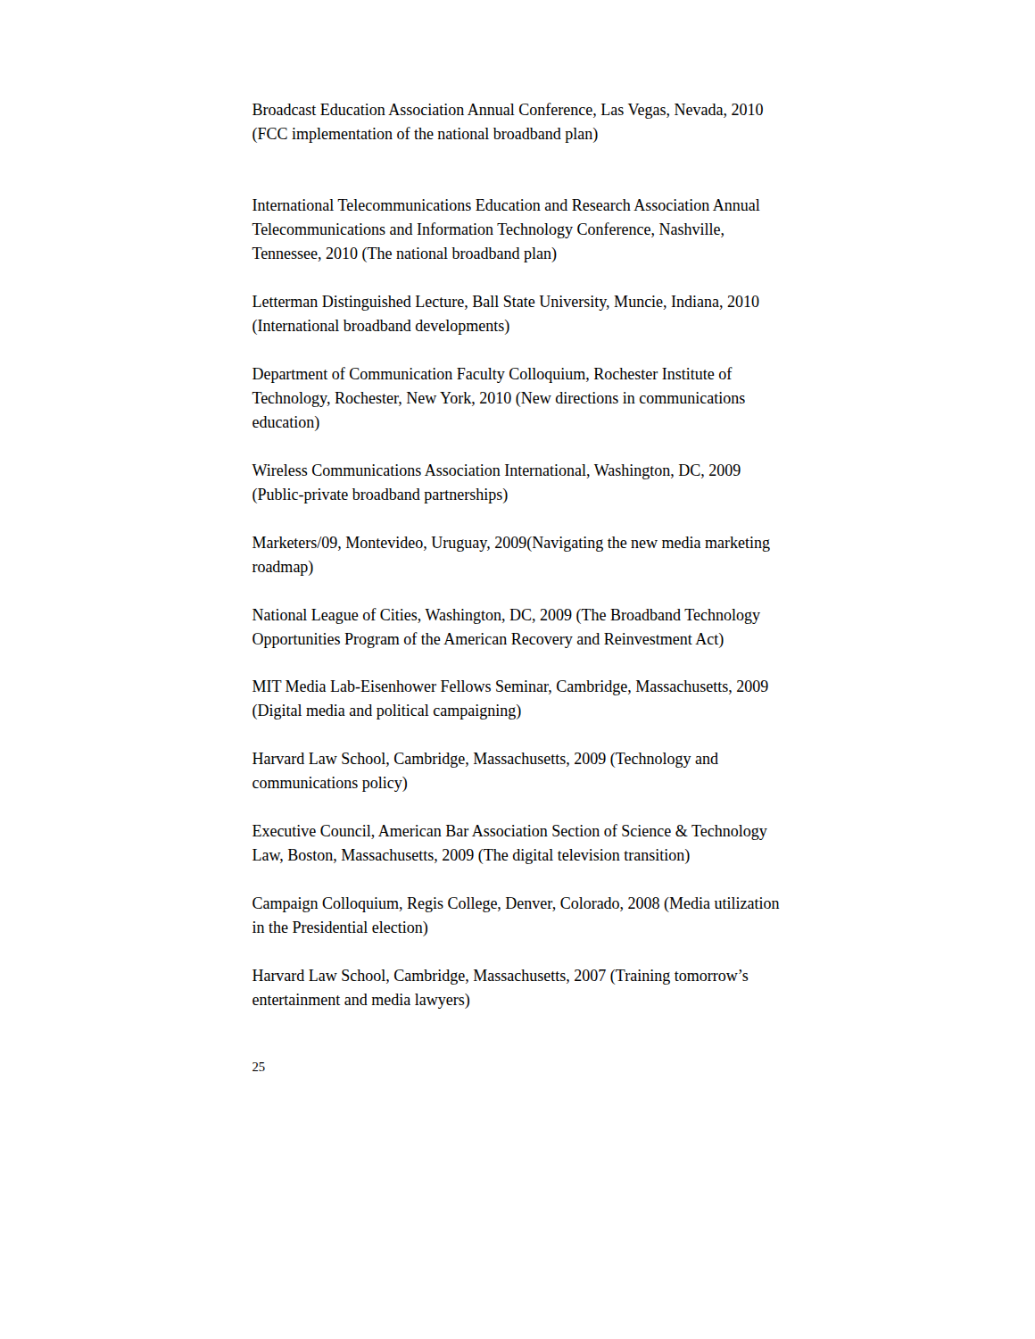Broadcast Education Association Annual Conference, Las Vegas, Nevada, 2010 (FCC implementation of the national broadband plan)
International Telecommunications Education and Research Association Annual Telecommunications and Information Technology Conference, Nashville, Tennessee, 2010 (The national broadband plan)
Letterman Distinguished Lecture, Ball State University, Muncie, Indiana, 2010 (International broadband developments)
Department of Communication Faculty Colloquium, Rochester Institute of Technology, Rochester, New York, 2010 (New directions in communications education)
Wireless Communications Association International, Washington, DC, 2009 (Public-private broadband partnerships)
Marketers/09, Montevideo, Uruguay, 2009(Navigating the new media marketing roadmap)
National League of Cities, Washington, DC, 2009 (The Broadband Technology Opportunities Program of the American Recovery and Reinvestment Act)
MIT Media Lab-Eisenhower Fellows Seminar, Cambridge, Massachusetts, 2009 (Digital media and political campaigning)
Harvard Law School, Cambridge, Massachusetts, 2009 (Technology and communications policy)
Executive Council, American Bar Association Section of Science & Technology Law, Boston, Massachusetts, 2009 (The digital television transition)
Campaign Colloquium, Regis College, Denver, Colorado, 2008 (Media utilization in the Presidential election)
Harvard Law School, Cambridge, Massachusetts, 2007 (Training tomorrow’s entertainment and media lawyers)
25